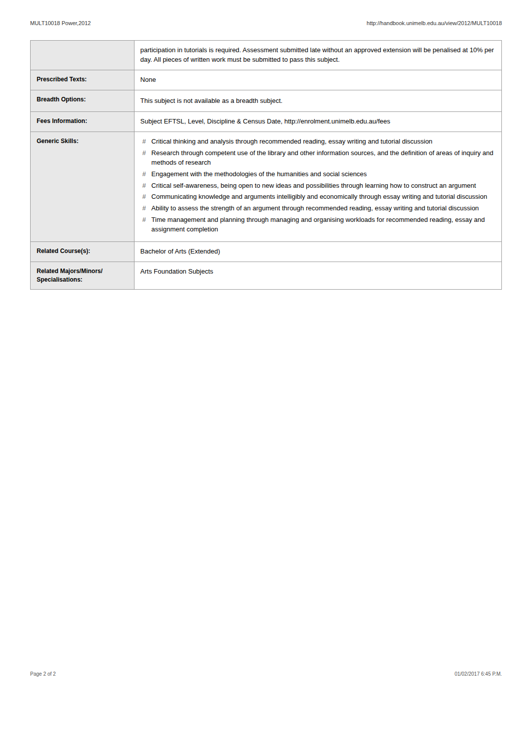MULT10018 Power,2012 http://handbook.unimelb.edu.au/view/2012/MULT10018
| | participation in tutorials is required. Assessment submitted late without an approved extension will be penalised at 10% per day. All pieces of written work must be submitted to pass this subject. |
| Prescribed Texts: | None |
| Breadth Options: | This subject is not available as a breadth subject. |
| Fees Information: | Subject EFTSL, Level, Discipline & Census Date, http://enrolment.unimelb.edu.au/fees |
| Generic Skills: | Critical thinking and analysis through recommended reading, essay writing and tutorial discussion Research through competent use of the library and other information sources, and the definition of areas of inquiry and methods of research Engagement with the methodologies of the humanities and social sciences Critical self-awareness, being open to new ideas and possibilities through learning how to construct an argument Communicating knowledge and arguments intelligibly and economically through essay writing and tutorial discussion Ability to assess the strength of an argument through recommended reading, essay writing and tutorial discussion Time management and planning through managing and organising workloads for recommended reading, essay and assignment completion |
| Related Course(s): | Bachelor of Arts (Extended) |
| Related Majors/Minors/ Specialisations: | Arts Foundation Subjects |
Page 2 of 2 01/02/2017 6:45 P.M.